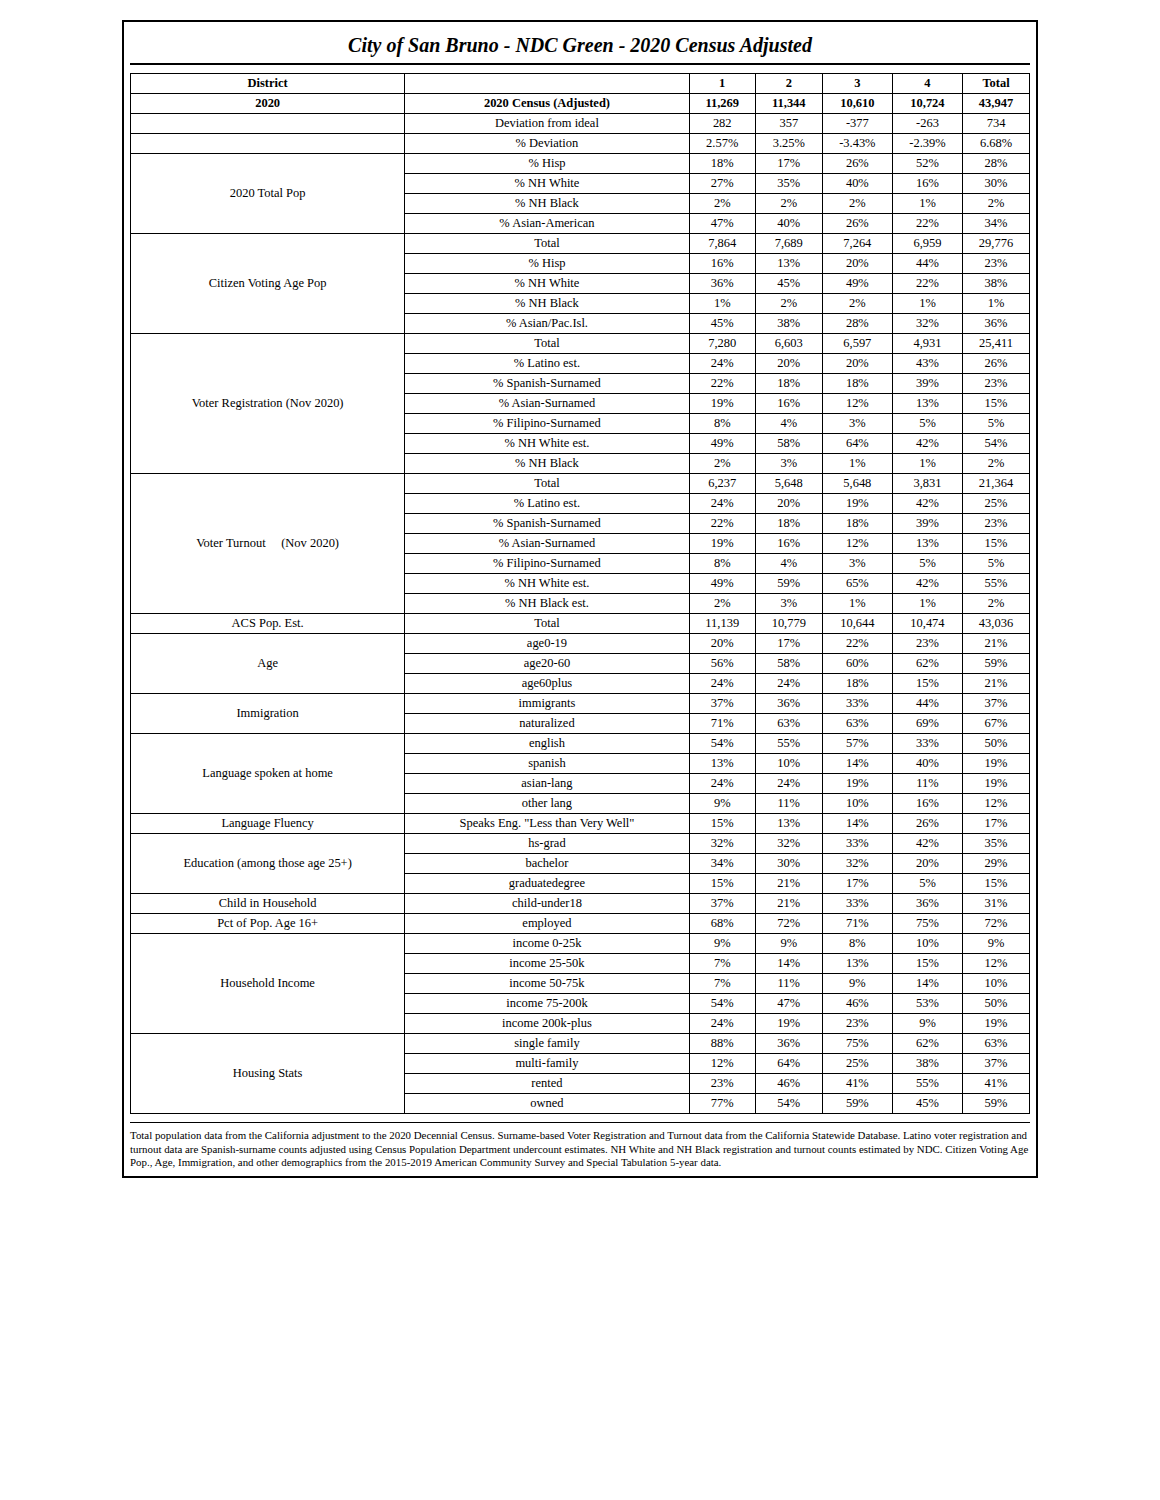City of San Bruno - NDC Green - 2020 Census Adjusted
| District | | 1 | 2 | 3 | 4 | Total |
| --- | --- | --- | --- | --- | --- | --- |
| 2020 | 2020 Census (Adjusted) | 11,269 | 11,344 | 10,610 | 10,724 | 43,947 |
| | Deviation from ideal | 282 | 357 | -377 | -263 | 734 |
| | % Deviation | 2.57% | 3.25% | -3.43% | -2.39% | 6.68% |
| 2020 Total Pop | % Hisp | 18% | 17% | 26% | 52% | 28% |
| % NH White | 27% | 35% | 40% | 16% | 30% |
| % NH Black | 2% | 2% | 2% | 1% | 2% |
| % Asian-American | 47% | 40% | 26% | 22% | 34% |
| Citizen Voting Age Pop | Total | 7,864 | 7,689 | 7,264 | 6,959 | 29,776 |
| % Hisp | 16% | 13% | 20% | 44% | 23% |
| % NH White | 36% | 45% | 49% | 22% | 38% |
| % NH Black | 1% | 2% | 2% | 1% | 1% |
| % Asian/Pac.Isl. | 45% | 38% | 28% | 32% | 36% |
| Voter Registration (Nov 2020) | Total | 7,280 | 6,603 | 6,597 | 4,931 | 25,411 |
| % Latino est. | 24% | 20% | 20% | 43% | 26% |
| % Spanish-Surnamed | 22% | 18% | 18% | 39% | 23% |
| % Asian-Surnamed | 19% | 16% | 12% | 13% | 15% |
| % Filipino-Surnamed | 8% | 4% | 3% | 5% | 5% |
| % NH White est. | 49% | 58% | 64% | 42% | 54% |
| % NH Black | 2% | 3% | 1% | 1% | 2% |
| Voter Turnout (Nov 2020) | Total | 6,237 | 5,648 | 5,648 | 3,831 | 21,364 |
| % Latino est. | 24% | 20% | 19% | 42% | 25% |
| % Spanish-Surnamed | 22% | 18% | 18% | 39% | 23% |
| % Asian-Surnamed | 19% | 16% | 12% | 13% | 15% |
| % Filipino-Surnamed | 8% | 4% | 3% | 5% | 5% |
| % NH White est. | 49% | 59% | 65% | 42% | 55% |
| % NH Black est. | 2% | 3% | 1% | 1% | 2% |
| ACS Pop. Est. | Total | 11,139 | 10,779 | 10,644 | 10,474 | 43,036 |
| Age | age0-19 | 20% | 17% | 22% | 23% | 21% |
| age20-60 | 56% | 58% | 60% | 62% | 59% |
| age60plus | 24% | 24% | 18% | 15% | 21% |
| Immigration | immigrants | 37% | 36% | 33% | 44% | 37% |
| naturalized | 71% | 63% | 63% | 69% | 67% |
| Language spoken at home | english | 54% | 55% | 57% | 33% | 50% |
| spanish | 13% | 10% | 14% | 40% | 19% |
| asian-lang | 24% | 24% | 19% | 11% | 19% |
| other lang | 9% | 11% | 10% | 16% | 12% |
| Language Fluency | Speaks Eng. "Less than Very Well" | 15% | 13% | 14% | 26% | 17% |
| Education (among those age 25+) | hs-grad | 32% | 32% | 33% | 42% | 35% |
| bachelor | 34% | 30% | 32% | 20% | 29% |
| graduatedegree | 15% | 21% | 17% | 5% | 15% |
| Child in Household | child-under18 | 37% | 21% | 33% | 36% | 31% |
| Pct of Pop. Age 16+ | employed | 68% | 72% | 71% | 75% | 72% |
| Household Income | income 0-25k | 9% | 9% | 8% | 10% | 9% |
| income 25-50k | 7% | 14% | 13% | 15% | 12% |
| income 50-75k | 7% | 11% | 9% | 14% | 10% |
| income 75-200k | 54% | 47% | 46% | 53% | 50% |
| income 200k-plus | 24% | 19% | 23% | 9% | 19% |
| Housing Stats | single family | 88% | 36% | 75% | 62% | 63% |
| multi-family | 12% | 64% | 25% | 38% | 37% |
| rented | 23% | 46% | 41% | 55% | 41% |
| owned | 77% | 54% | 59% | 45% | 59% |
Total population data from the California adjustment to the 2020 Decennial Census. Surname-based Voter Registration and Turnout data from the California Statewide Database. Latino voter registration and turnout data are Spanish-surname counts adjusted using Census Population Department undercount estimates. NH White and NH Black registration and turnout counts estimated by NDC. Citizen Voting Age Pop., Age, Immigration, and other demographics from the 2015-2019 American Community Survey and Special Tabulation 5-year data.